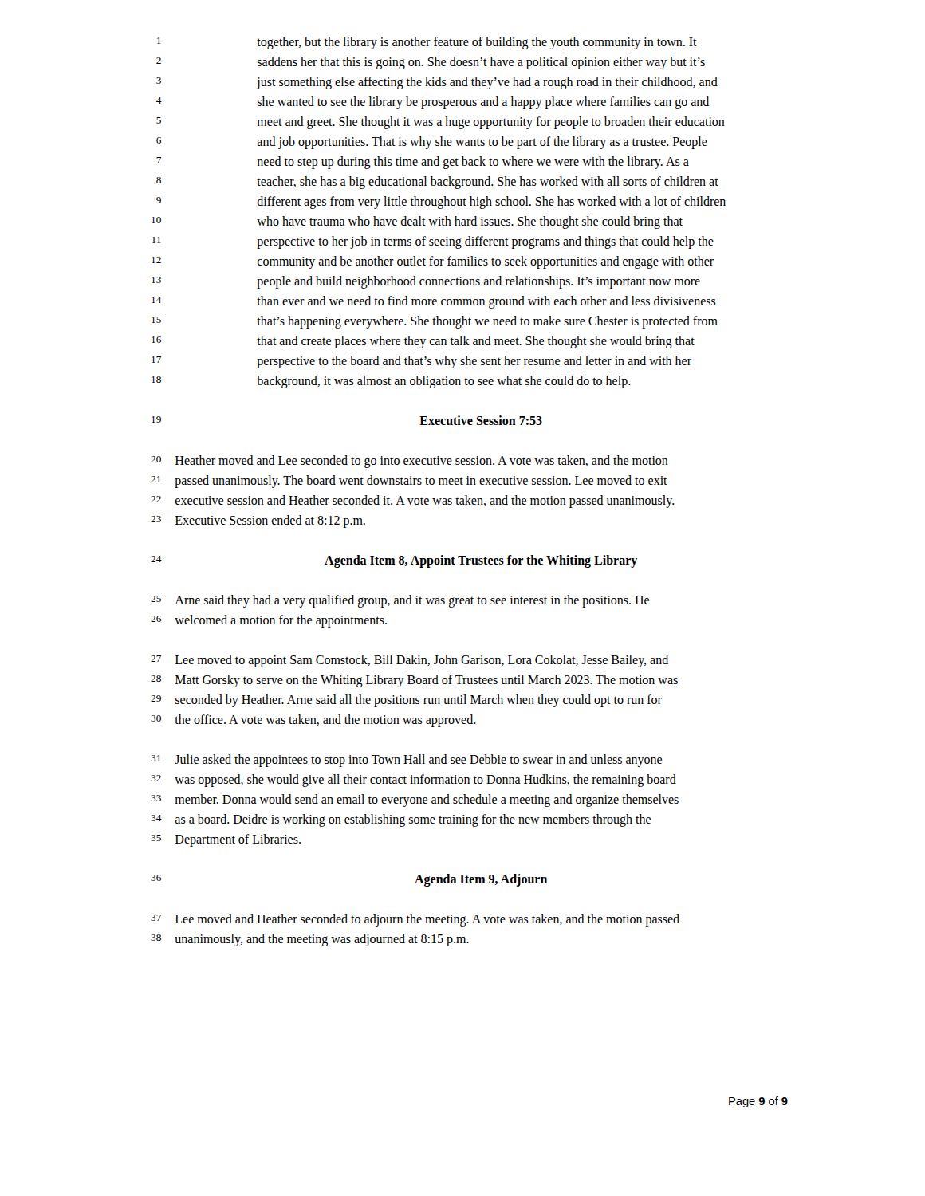| 1 | together, but the library is another feature of building the youth community in town. It |
| 2 | saddens her that this is going on. She doesn’t have a political opinion either way but it’s |
| 3 | just something else affecting the kids and they’ve had a rough road in their childhood, and |
| 4 | she wanted to see the library be prosperous and a happy place where families can go and |
| 5 | meet and greet. She thought it was a huge opportunity for people to broaden their education |
| 6 | and job opportunities. That is why she wants to be part of the library as a trustee. People |
| 7 | need to step up during this time and get back to where we were with the library. As a |
| 8 | teacher, she has a big educational background. She has worked with all sorts of children at |
| 9 | different ages from very little throughout high school. She has worked with a lot of children |
| 10 | who have trauma who have dealt with hard issues. She thought she could bring that |
| 11 | perspective to her job in terms of seeing different programs and things that could help the |
| 12 | community and be another outlet for families to seek opportunities and engage with other |
| 13 | people and build neighborhood connections and relationships. It’s important now more |
| 14 | than ever and we need to find more common ground with each other and less divisiveness |
| 15 | that’s happening everywhere. She thought we need to make sure Chester is protected from |
| 16 | that and create places where they can talk and meet. She thought she would bring that |
| 17 | perspective to the board and that’s why she sent her resume and letter in and with her |
| 18 | background, it was almost an obligation to see what she could do to help. |
| 19 | Executive Session 7:53 |
| 20 | Heather moved and Lee seconded to go into executive session. A vote was taken, and the motion |
| 21 | passed unanimously. The board went downstairs to meet in executive session. Lee moved to exit |
| 22 | executive session and Heather seconded it. A vote was taken, and the motion passed unanimously. |
| 23 | Executive Session ended at 8:12 p.m. |
| 24 | Agenda Item 8, Appoint Trustees for the Whiting Library |
| 25 | Arne said they had a very qualified group, and it was great to see interest in the positions. He |
| 26 | welcomed a motion for the appointments. |
| 27 | Lee moved to appoint Sam Comstock, Bill Dakin, John Garison, Lora Cokolat, Jesse Bailey, and |
| 28 | Matt Gorsky to serve on the Whiting Library Board of Trustees until March 2023. The motion was |
| 29 | seconded by Heather. Arne said all the positions run until March when they could opt to run for |
| 30 | the office. A vote was taken, and the motion was approved. |
| 31 | Julie asked the appointees to stop into Town Hall and see Debbie to swear in and unless anyone |
| 32 | was opposed, she would give all their contact information to Donna Hudkins, the remaining board |
| 33 | member. Donna would send an email to everyone and schedule a meeting and organize themselves |
| 34 | as a board. Deidre is working on establishing some training for the new members through the |
| 35 | Department of Libraries. |
| 36 | Agenda Item 9, Adjourn |
| 37 | Lee moved and Heather seconded to adjourn the meeting. A vote was taken, and the motion passed |
| 38 | unanimously, and the meeting was adjourned at 8:15 p.m. |
Page 9 of 9